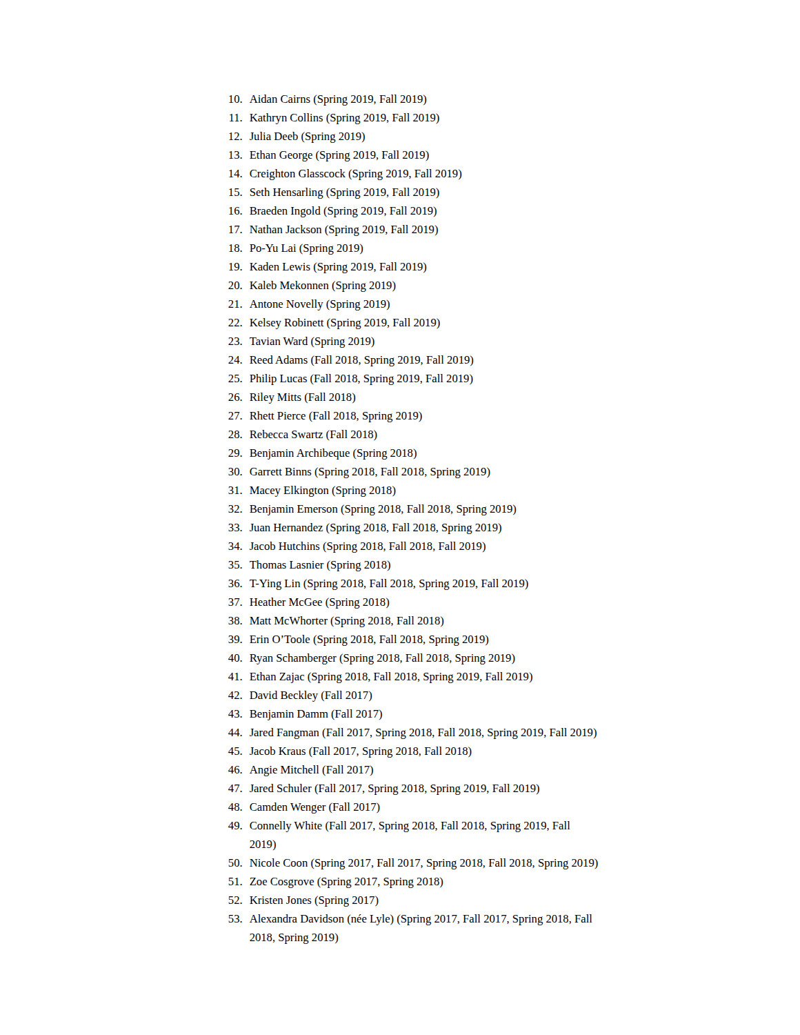Aidan Cairns (Spring 2019, Fall 2019)
Kathryn Collins (Spring 2019, Fall 2019)
Julia Deeb (Spring 2019)
Ethan George (Spring 2019, Fall 2019)
Creighton Glasscock (Spring 2019, Fall 2019)
Seth Hensarling (Spring 2019, Fall 2019)
Braeden Ingold (Spring 2019, Fall 2019)
Nathan Jackson (Spring 2019, Fall 2019)
Po-Yu Lai (Spring 2019)
Kaden Lewis (Spring 2019, Fall 2019)
Kaleb Mekonnen (Spring 2019)
Antone Novelly (Spring 2019)
Kelsey Robinett (Spring 2019, Fall 2019)
Tavian Ward (Spring 2019)
Reed Adams (Fall 2018, Spring 2019, Fall 2019)
Philip Lucas (Fall 2018, Spring 2019, Fall 2019)
Riley Mitts (Fall 2018)
Rhett Pierce (Fall 2018, Spring 2019)
Rebecca Swartz (Fall 2018)
Benjamin Archibeque (Spring 2018)
Garrett Binns (Spring 2018, Fall 2018, Spring 2019)
Macey Elkington (Spring 2018)
Benjamin Emerson (Spring 2018, Fall 2018, Spring 2019)
Juan Hernandez (Spring 2018, Fall 2018, Spring 2019)
Jacob Hutchins (Spring 2018, Fall 2018, Fall 2019)
Thomas Lasnier (Spring 2018)
T-Ying Lin (Spring 2018, Fall 2018, Spring 2019, Fall 2019)
Heather McGee (Spring 2018)
Matt McWhorter (Spring 2018, Fall 2018)
Erin O’Toole (Spring 2018, Fall 2018, Spring 2019)
Ryan Schamberger (Spring 2018, Fall 2018, Spring 2019)
Ethan Zajac (Spring 2018, Fall 2018, Spring 2019, Fall 2019)
David Beckley (Fall 2017)
Benjamin Damm (Fall 2017)
Jared Fangman (Fall 2017, Spring 2018, Fall 2018, Spring 2019, Fall 2019)
Jacob Kraus (Fall 2017, Spring 2018, Fall 2018)
Angie Mitchell (Fall 2017)
Jared Schuler (Fall 2017, Spring 2018, Spring 2019, Fall 2019)
Camden Wenger (Fall 2017)
Connelly White (Fall 2017, Spring 2018, Fall 2018, Spring 2019, Fall 2019)
Nicole Coon (Spring 2017, Fall 2017, Spring 2018, Fall 2018, Spring 2019)
Zoe Cosgrove (Spring 2017, Spring 2018)
Kristen Jones (Spring 2017)
Alexandra Davidson (née Lyle) (Spring 2017, Fall 2017, Spring 2018, Fall 2018, Spring 2019)